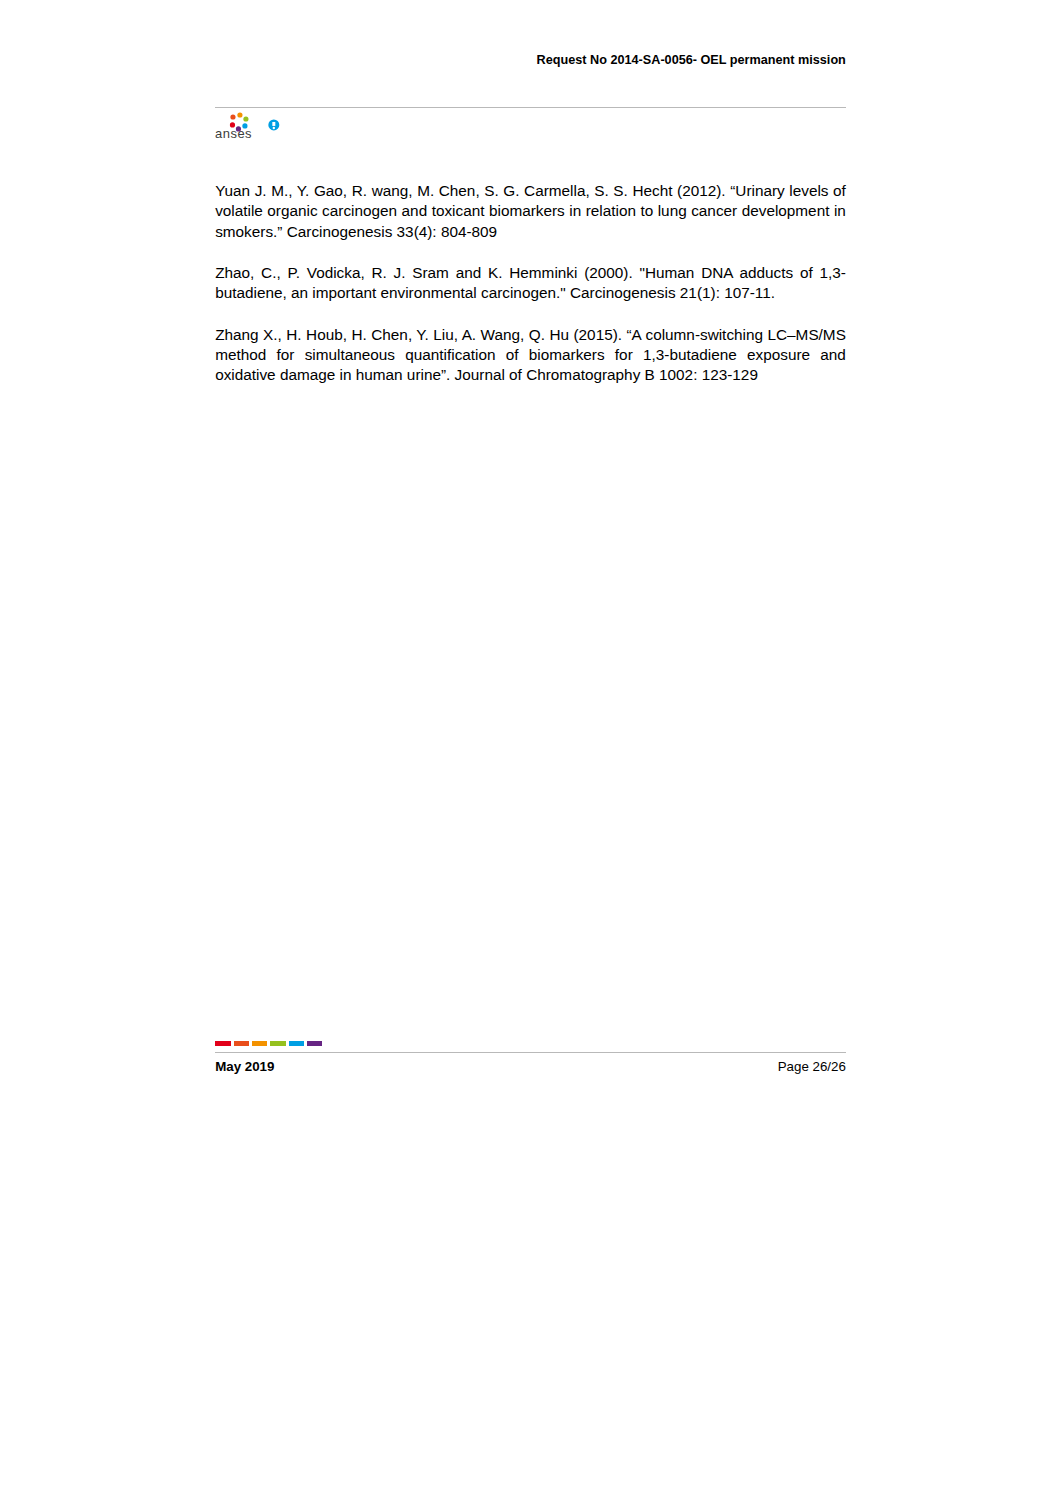Request No 2014-SA-0056- OEL permanent mission
anses
Yuan J. M., Y. Gao, R. wang, M. Chen, S. G. Carmella, S. S. Hecht (2012). “Urinary levels of volatile organic carcinogen and toxicant biomarkers in relation to lung cancer development in smokers.” Carcinogenesis 33(4): 804-809
Zhao, C., P. Vodicka, R. J. Sram and K. Hemminki (2000). "Human DNA adducts of 1,3-butadiene, an important environmental carcinogen." Carcinogenesis 21(1): 107-11.
Zhang X., H. Houb, H. Chen, Y. Liu, A. Wang, Q. Hu (2015). “A column-switching LC–MS/MS method for simultaneous quantification of biomarkers for 1,3-butadiene exposure and oxidative damage in human urine”. Journal of Chromatography B 1002: 123-129
May 2019
Page 26/26